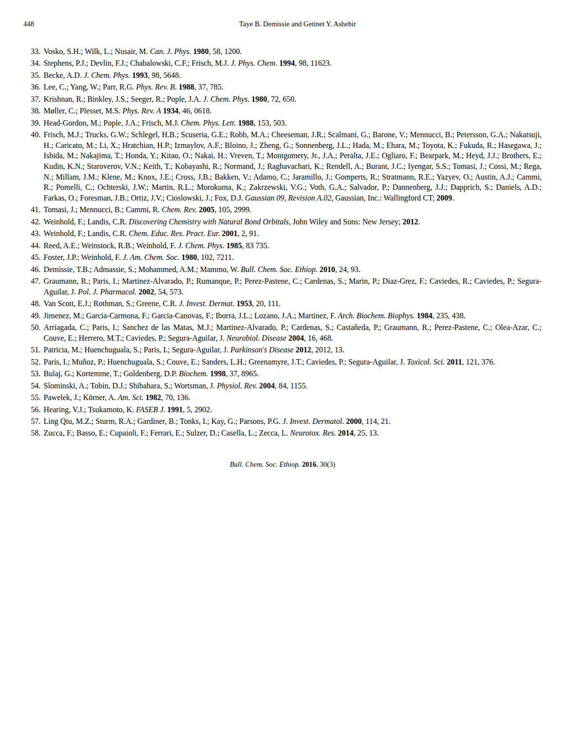448 Taye B. Demissie and Getinet Y. Ashebir
33. Vosko, S.H.; Wilk, L.; Nusair, M. Can. J. Phys. 1980, 58, 1200.
34. Stephens, P.J.; Devlin, F.J.; Chabalowski, C.F.; Frisch, M.J. J. Phys. Chem. 1994, 98, 11623.
35. Becke, A.D. J. Chem. Phys. 1993, 98, 5648.
36. Lee, C.; Yang, W.; Parr, R.G. Phys. Rev. B. 1988, 37, 785.
37. Krishnan, R.; Binkley, J.S.; Seeger, R.; Pople, J.A. J. Chem. Phys. 1980, 72, 650.
38. Møller, C.; Plesset, M.S. Phys. Rev. A 1934, 46, 0618.
39. Head-Gordon, M.; Pople, J.A.; Frisch, M.J. Chem. Phys. Lett. 1988, 153, 503.
40. Frisch, M.J.; Trucks, G.W.; Schlegel, H.B.; Scuseria, G.E.; Robb, M.A.; Cheeseman, J.R.; Scalmani, G.; Barone, V.; Mennucci, B.; Petersson, G.A.; Nakatsuji, H.; Caricato, M.; Li, X.; Hratchian, H.P.; Izmaylov, A.F.; Bloino, J.; Zheng, G.; Sonnenberg, J.L.; Hada, M.; Ehara, M.; Toyota, K.; Fukuda, R.; Hasegawa, J.; Ishida, M.; Nakajima, T.; Honda, Y.; Kitao, O.; Nakai, H.; Vreven, T.; Montgomery, Jr., J.A.; Peralta, J.E.; Ogliaro, F.; Bearpark, M.; Heyd, J.J.; Brothers, E.; Kudin, K.N.; Staroverov, V.N.; Keith, T.; Kobayashi, R.; Normand, J.; Raghavachari, K.; Rendell, A.; Burant, J.C.; Iyengar, S.S.; Tomasi, J.; Cossi, M.; Rega, N.; Millam, J.M.; Klene, M.; Knox, J.E.; Cross, J.B.; Bakken, V.; Adamo, C.; Jaramillo, J.; Gomperts, R.; Stratmann, R.E.; Yazyev, O.; Austin, A.J.; Cammi, R.; Pomelli, C.; Ochterski, J.W.; Martin, R.L.; Morokuma, K.; Zakrzewski, V.G.; Voth, G.A.; Salvador, P.; Dannenberg, J.J.; Dapprich, S.; Daniels, A.D.; Farkas, O.; Foresman, J.B.; Ortiz, J.V.; Cioslowski, J.; Fox, D.J. Gaussian 09, Revision A.02, Gaussian, Inc.: Wallingford CT; 2009.
41. Tomasi, J.; Mennucci, B.; Cammi, R. Chem. Rev. 2005, 105, 2999.
42. Weinhold, F.; Landis, C.R. Discovering Chemistry with Natural Bond Orbitals, John Wiley and Sons: New Jersey; 2012.
43. Weinhold, F.; Landis, C.R. Chem. Educ. Res. Pract. Eur. 2001, 2, 91.
44. Reed, A.E.; Weinstock, R.B.; Weinhold, F. J. Chem. Phys. 1985, 83 735.
45. Foster, J.P.; Weinhold, F. J. Am. Chem. Soc. 1980, 102, 7211.
46. Demissie, T.B.; Admassie, S.; Mohammed, A.M.; Mammo, W. Bull. Chem. Soc. Ethiop. 2010, 24, 93.
47. Graumann, R.; Paris, I.; Martinez-Alvarado, P.; Rumanque, P.; Perez-Pastene, C.; Cardenas, S.; Marin, P.; Diaz-Grez, F.; Caviedes, R.; Caviedes, P.; Segura-Aguilar, J. Pol. J. Pharmacol. 2002, 54, 573.
48. Van Scott, E.J.; Rothman, S.; Greene, C.R. J. Invest. Dermat. 1953, 20, 111.
49. Jimenez, M.; Garcia-Carmona, F.; Garcia-Canovas, F.; Iborra, J.L.; Lozano, J.A.; Martinez, F. Arch. Biochem. Biophys. 1984, 235, 438.
50. Arriagada, C.; Paris, I.; Sanchez de las Matas, M.J.; Martinez-Alvarado, P.; Cardenas, S.; Castañeda, P.; Graumann, R.; Perez-Pastene, C.; Olea-Azar, C.; Couve, E.; Herrero, M.T.; Caviedes, P.; Segura-Aguilar, J. Neurobiol. Disease 2004, 16, 468.
51. Patricia, M.; Huenchuguala, S.; Paris, I.; Segura-Aguilar, J. Parkinson's Disease 2012, 2012, 13.
52. Paris, I.; Muñoz, P.; Huenchuguala, S.; Couve, E.; Sanders, L.H.; Greenamyre, J.T.; Caviedes, P.; Segura-Aguilar, J. Toxicol. Sci. 2011, 121, 376.
53. Bulaj, G.; Kortemme, T.; Goldenberg, D.P. Biochem. 1998, 37, 8965.
54. Slominski, A.; Tobin, D.J.; Shibahara, S.; Wortsman, J. Physiol. Rev. 2004, 84, 1155.
55. Pawelek, J.; Körner, A. Am. Sci. 1982, 70, 136.
56. Hearing, V.J.; Tsukamoto, K. FASEB J. 1991, 5, 2902.
57. Ling Qiu, M.Z.; Sturm, R.A.; Gardiner, B.; Tonks, I.; Kay, G.; Parsons, P.G. J. Invest. Dermatol. 2000, 114, 21.
58. Zucca, F.; Basso, E.; Cupaioli, F.; Ferrari, E.; Sulzer, D.; Casella, L.; Zecca, L. Neurotox. Res. 2014, 25, 13.
Bull. Chem. Soc. Ethiop. 2016, 30(3)